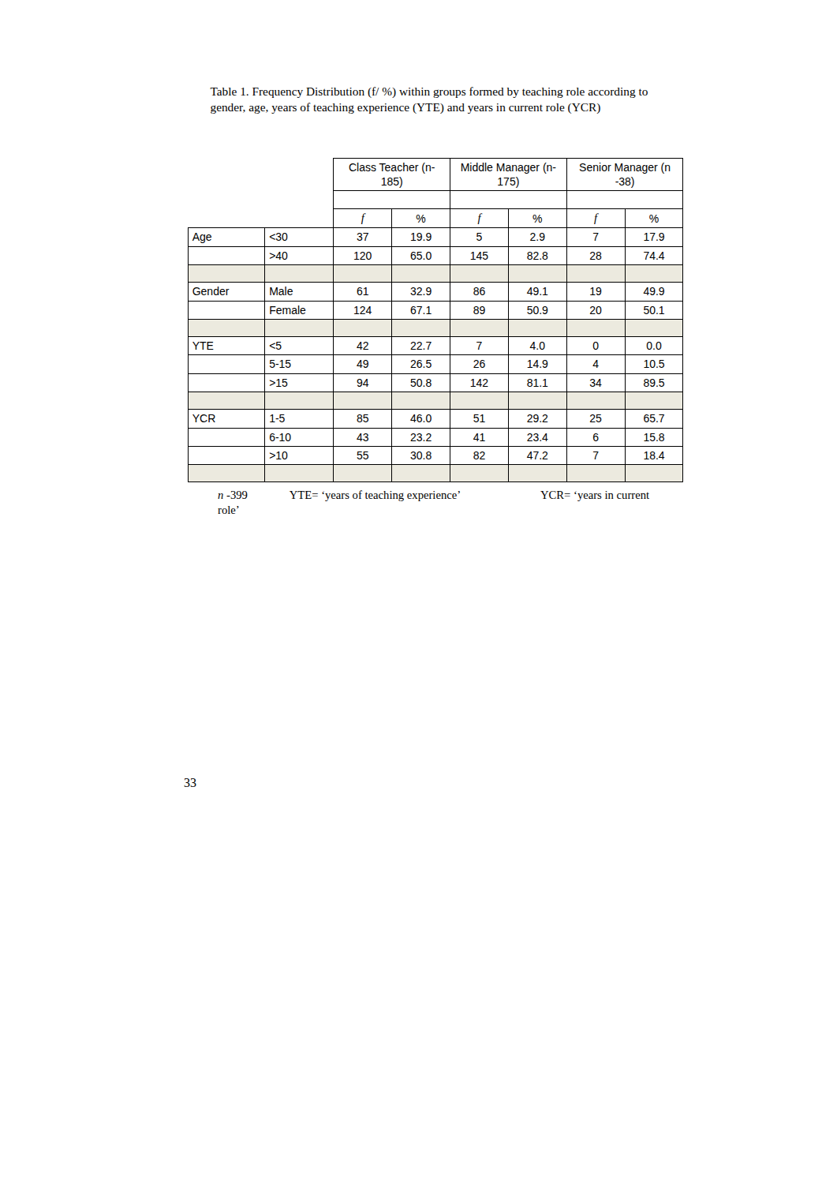Table 1. Frequency Distribution (f/ %) within groups formed by teaching role according to gender, age, years of teaching experience (YTE) and years in current role (YCR)
| | | Class Teacher (n-185) | Middle Manager (n-175) | Senior Manager (n -38) |
| | | f | % | f | % | f | % |
| Age | <30 | 37 | 19.9 | 5 | 2.9 | 7 | 17.9 |
| | >40 | 120 | 65.0 | 145 | 82.8 | 28 | 74.4 |
| Gender | Male | 61 | 32.9 | 86 | 49.1 | 19 | 49.9 |
| | Female | 124 | 67.1 | 89 | 50.9 | 20 | 50.1 |
| YTE | <5 | 42 | 22.7 | 7 | 4.0 | 0 | 0.0 |
| | 5-15 | 49 | 26.5 | 26 | 14.9 | 4 | 10.5 |
| | >15 | 94 | 50.8 | 142 | 81.1 | 34 | 89.5 |
| YCR | 1-5 | 85 | 46.0 | 51 | 29.2 | 25 | 65.7 |
| | 6-10 | 43 | 23.2 | 41 | 23.4 | 6 | 15.8 |
| | >10 | 55 | 30.8 | 82 | 47.2 | 7 | 18.4 |
n -399 YTE= ‘years of teaching experience’ YCR= ‘years in current role’
33